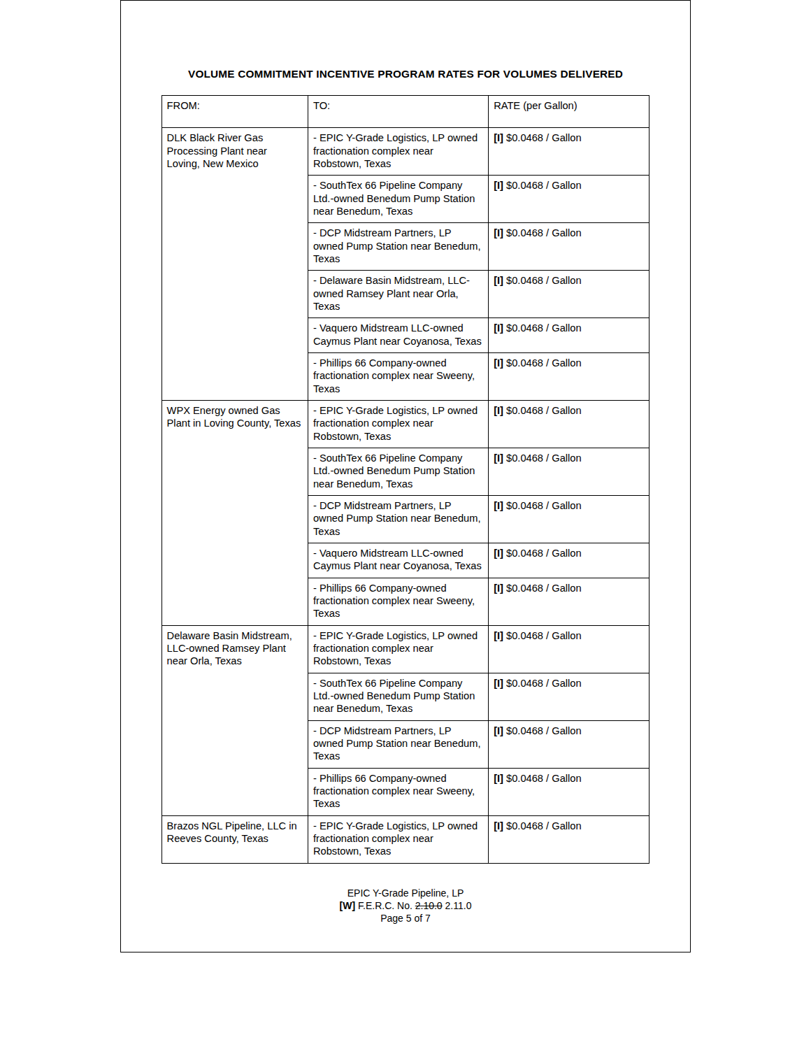VOLUME COMMITMENT INCENTIVE PROGRAM RATES FOR VOLUMES DELIVERED
| FROM: | TO: | RATE (per Gallon) |
| DLK Black River Gas Processing Plant near Loving, New Mexico | - EPIC Y-Grade Logistics, LP owned fractionation complex near Robstown, Texas | [I] $0.0468 / Gallon |
| - SouthTex 66 Pipeline Company Ltd.-owned Benedum Pump Station near Benedum, Texas | [I] $0.0468 / Gallon |
| - DCP Midstream Partners, LP owned Pump Station near Benedum, Texas | [I] $0.0468 / Gallon |
| - Delaware Basin Midstream, LLC-owned Ramsey Plant near Orla, Texas | [I] $0.0468 / Gallon |
| - Vaquero Midstream LLC-owned Caymus Plant near Coyanosa, Texas | [I] $0.0468 / Gallon |
| - Phillips 66 Company-owned fractionation complex near Sweeny, Texas | [I] $0.0468 / Gallon |
| WPX Energy owned Gas Plant in Loving County, Texas | - EPIC Y-Grade Logistics, LP owned fractionation complex near Robstown, Texas | [I] $0.0468 / Gallon |
| - SouthTex 66 Pipeline Company Ltd.-owned Benedum Pump Station near Benedum, Texas | [I] $0.0468 / Gallon |
| - DCP Midstream Partners, LP owned Pump Station near Benedum, Texas | [I] $0.0468 / Gallon |
| - Vaquero Midstream LLC-owned Caymus Plant near Coyanosa, Texas | [I] $0.0468 / Gallon |
| - Phillips 66 Company-owned fractionation complex near Sweeny, Texas | [I] $0.0468 / Gallon |
| Delaware Basin Midstream, LLC-owned Ramsey Plant near Orla, Texas | - EPIC Y-Grade Logistics, LP owned fractionation complex near Robstown, Texas | [I] $0.0468 / Gallon |
| - SouthTex 66 Pipeline Company Ltd.-owned Benedum Pump Station near Benedum, Texas | [I] $0.0468 / Gallon |
| - DCP Midstream Partners, LP owned Pump Station near Benedum, Texas | [I] $0.0468 / Gallon |
| - Phillips 66 Company-owned fractionation complex near Sweeny, Texas | [I] $0.0468 / Gallon |
| Brazos NGL Pipeline, LLC in Reeves County, Texas | - EPIC Y-Grade Logistics, LP owned fractionation complex near Robstown, Texas | [I] $0.0468 / Gallon |
EPIC Y-Grade Pipeline, LP
[W] F.E.R.C. No. 2.10.0 2.11.0
Page 5 of 7